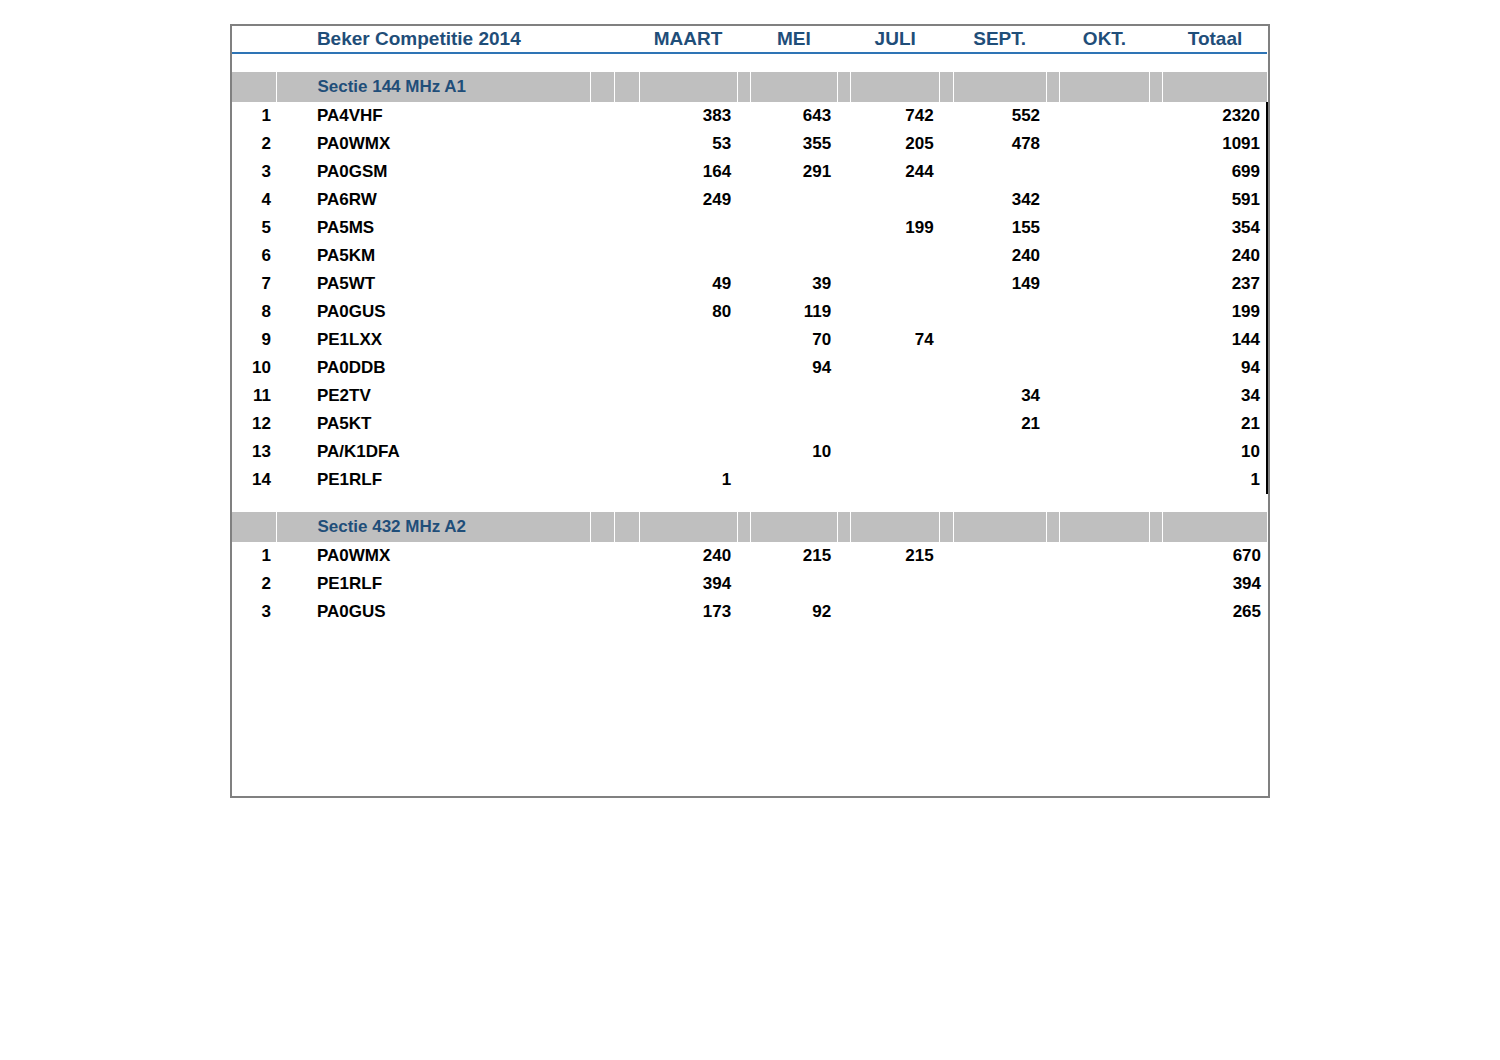| | Beker Competitie 2014 | | | MAART | | MEI | | JULI | | SEPT. | | OKT. | | Totaal |
| | Sectie 144 MHz A1 | | | | | | | | | | | | | |
| 1 | PA4VHF | | | 383 | | 643 | | 742 | | 552 | | | | 2320 |
| 2 | PA0WMX | | | 53 | | 355 | | 205 | | 478 | | | | 1091 |
| 3 | PA0GSM | | | 164 | | 291 | | 244 | | | | | | 699 |
| 4 | PA6RW | | | 249 | | | | | | 342 | | | | 591 |
| 5 | PA5MS | | | | | | | 199 | | 155 | | | | 354 |
| 6 | PA5KM | | | | | | | | | 240 | | | | 240 |
| 7 | PA5WT | | | 49 | | 39 | | | | 149 | | | | 237 |
| 8 | PA0GUS | | | 80 | | 119 | | | | | | | | 199 |
| 9 | PE1LXX | | | | | 70 | | 74 | | | | | | 144 |
| 10 | PA0DDB | | | | | 94 | | | | | | | | 94 |
| 11 | PE2TV | | | | | | | | | 34 | | | | 34 |
| 12 | PA5KT | | | | | | | | | 21 | | | | 21 |
| 13 | PA/K1DFA | | | | | 10 | | | | | | | | 10 |
| 14 | PE1RLF | | | 1 | | | | | | | | | | 1 |
| | Sectie 432 MHz A2 | | | | | | | | | | | | | |
| 1 | PA0WMX | | | 240 | | 215 | | 215 | | | | | | 670 |
| 2 | PE1RLF | | | 394 | | | | | | | | | | 394 |
| 3 | PA0GUS | | | 173 | | 92 | | | | | | | | 265 |